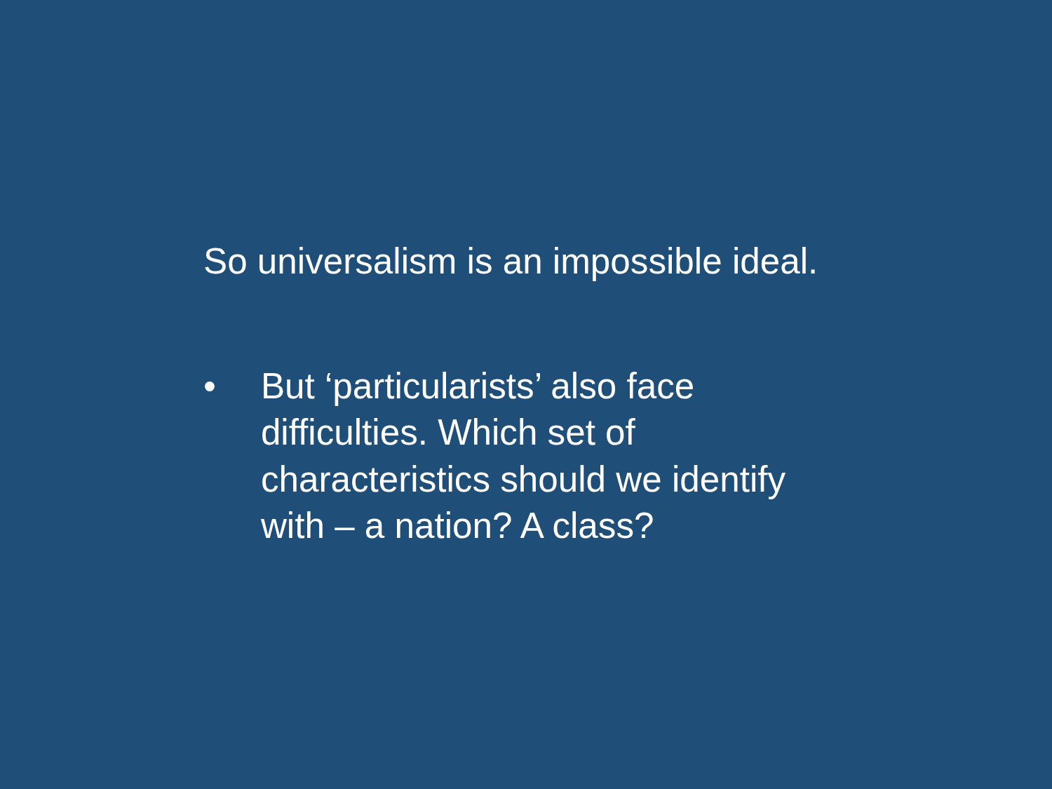So universalism is an impossible ideal.
But ‘particularists’ also face difficulties. Which set of characteristics should we identify with – a nation? A class?